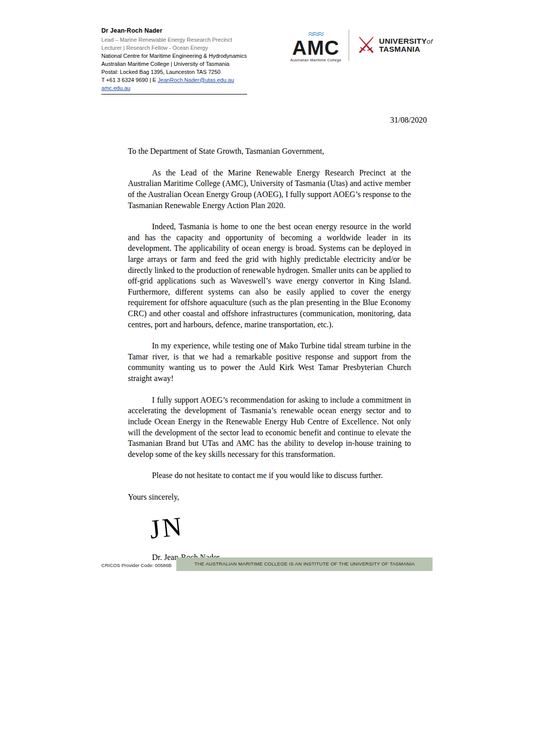Dr Jean-Roch Nader
Lead – Marine Renewable Energy Research Precinct
Lecturer | Research Fellow - Ocean Energy
National Centre for Maritime Engineering & Hydrodynamics
Australian Maritime College | University of Tasmania
Postal: Locked Bag 1395, Launceston TAS 7250
T +61 3 6324 9690 | E JeanRoch.Nader@utas.edu.au
amc.edu.au
≈≈≈ AMC Australian Maritime College
⚔ UNIVERSITYof
TASMANIA
31/08/2020
To the Department of State Growth, Tasmanian Government,
As the Lead of the Marine Renewable Energy Research Precinct at the Australian Maritime College (AMC), University of Tasmania (Utas) and active member of the Australian Ocean Energy Group (AOEG), I fully support AOEG’s response to the Tasmanian Renewable Energy Action Plan 2020.
Indeed, Tasmania is home to one the best ocean energy resource in the world and has the capacity and opportunity of becoming a worldwide leader in its development. The applicability of ocean energy is broad. Systems can be deployed in large arrays or farm and feed the grid with highly predictable electricity and/or be directly linked to the production of renewable hydrogen. Smaller units can be applied to off-grid applications such as Waveswell’s wave energy convertor in King Island. Furthermore, different systems can also be easily applied to cover the energy requirement for offshore aquaculture (such as the plan presenting in the Blue Economy CRC) and other coastal and offshore infrastructures (communication, monitoring, data centres, port and harbours, defence, marine transportation, etc.).
In my experience, while testing one of Mako Turbine tidal stream turbine in the Tamar river, is that we had a remarkable positive response and support from the community wanting us to power the Auld Kirk West Tamar Presbyterian Church straight away!
I fully support AOEG’s recommendation for asking to include a commitment in accelerating the development of Tasmania’s renewable ocean energy sector and to include Ocean Energy in the Renewable Energy Hub Centre of Excellence. Not only will the development of the sector lead to economic benefit and continue to elevate the Tasmanian Brand but UTas and AMC has the ability to develop in-house training to develop some of the key skills necessary for this transformation.
Please do not hesitate to contact me if you would like to discuss further.
Yours sincerely,
J N
Dr. Jean-Roch Nader
CRICOS Provider Code: 00586B
THE AUSTRALIAN MARITIME COLLEGE IS AN INSTITUTE OF THE UNIVERSITY OF TASMANIA